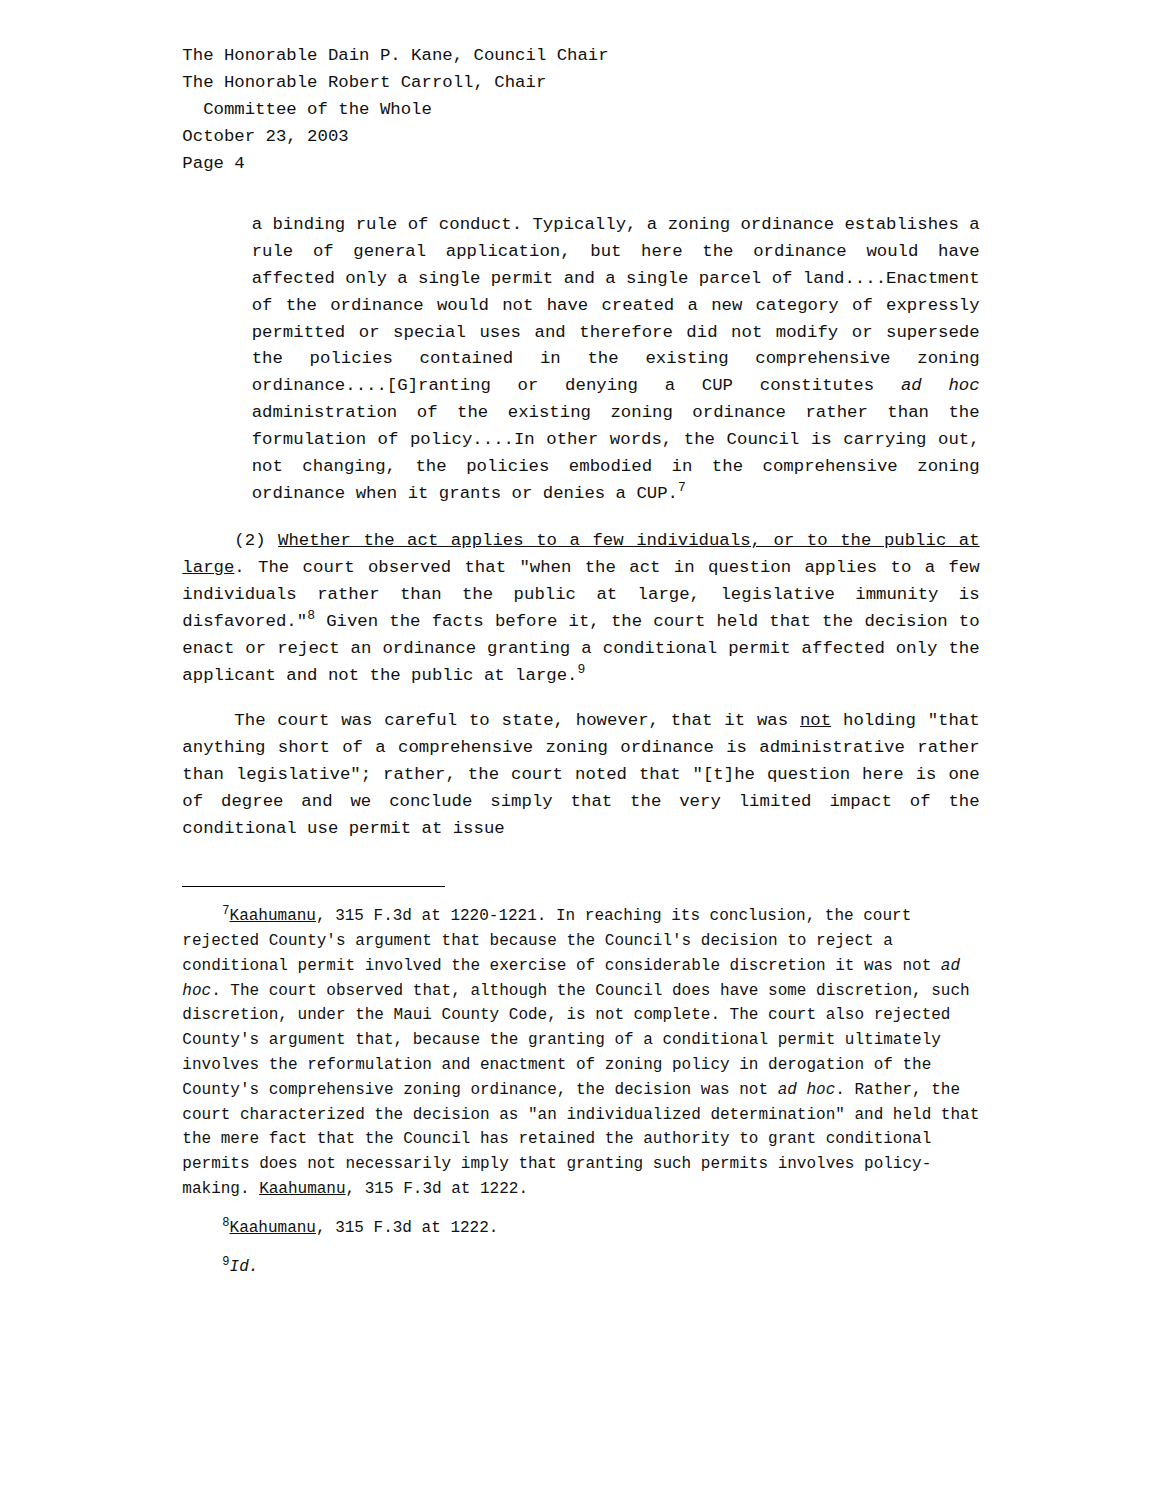The Honorable Dain P. Kane, Council Chair
The Honorable Robert Carroll, Chair
Committee of the Whole
October 23, 2003
Page 4
a binding rule of conduct. Typically, a zoning ordinance establishes a rule of general application, but here the ordinance would have affected only a single permit and a single parcel of land....Enactment of the ordinance would not have created a new category of expressly permitted or special uses and therefore did not modify or supersede the policies contained in the existing comprehensive zoning ordinance....[G]ranting or denying a CUP constitutes ad hoc administration of the existing zoning ordinance rather than the formulation of policy....In other words, the Council is carrying out, not changing, the policies embodied in the comprehensive zoning ordinance when it grants or denies a CUP.7
(2) Whether the act applies to a few individuals, or to the public at large. The court observed that "when the act in question applies to a few individuals rather than the public at large, legislative immunity is disfavored."8 Given the facts before it, the court held that the decision to enact or reject an ordinance granting a conditional permit affected only the applicant and not the public at large.9
The court was careful to state, however, that it was not holding "that anything short of a comprehensive zoning ordinance is administrative rather than legislative"; rather, the court noted that "[t]he question here is one of degree and we conclude simply that the very limited impact of the conditional use permit at issue
7Kaahumanu, 315 F.3d at 1220-1221. In reaching its conclusion, the court rejected County's argument that because the Council's decision to reject a conditional permit involved the exercise of considerable discretion it was not ad hoc. The court observed that, although the Council does have some discretion, such discretion, under the Maui County Code, is not complete. The court also rejected County's argument that, because the granting of a conditional permit ultimately involves the reformulation and enactment of zoning policy in derogation of the County's comprehensive zoning ordinance, the decision was not ad hoc. Rather, the court characterized the decision as "an individualized determination" and held that the mere fact that the Council has retained the authority to grant conditional permits does not necessarily imply that granting such permits involves policy-making. Kaahumanu, 315 F.3d at 1222.
8Kaahumanu, 315 F.3d at 1222.
9Id.